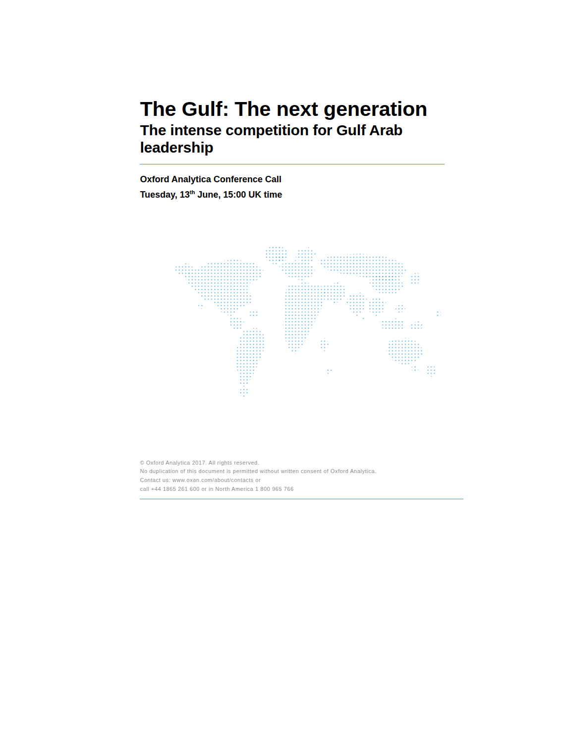The Gulf: The next generationThe intense competition for Gulf Arab leadership
Oxford Analytica Conference Call
Tuesday, 13th June, 15:00 UK time
© Oxford Analytica 2017. All rights reserved.
No duplication of this document is permitted without written consent of Oxford Analytica.
Contact us: www.oxan.com/about/contacts or
call +44 1865 261 600 or in North America 1 800 965 766